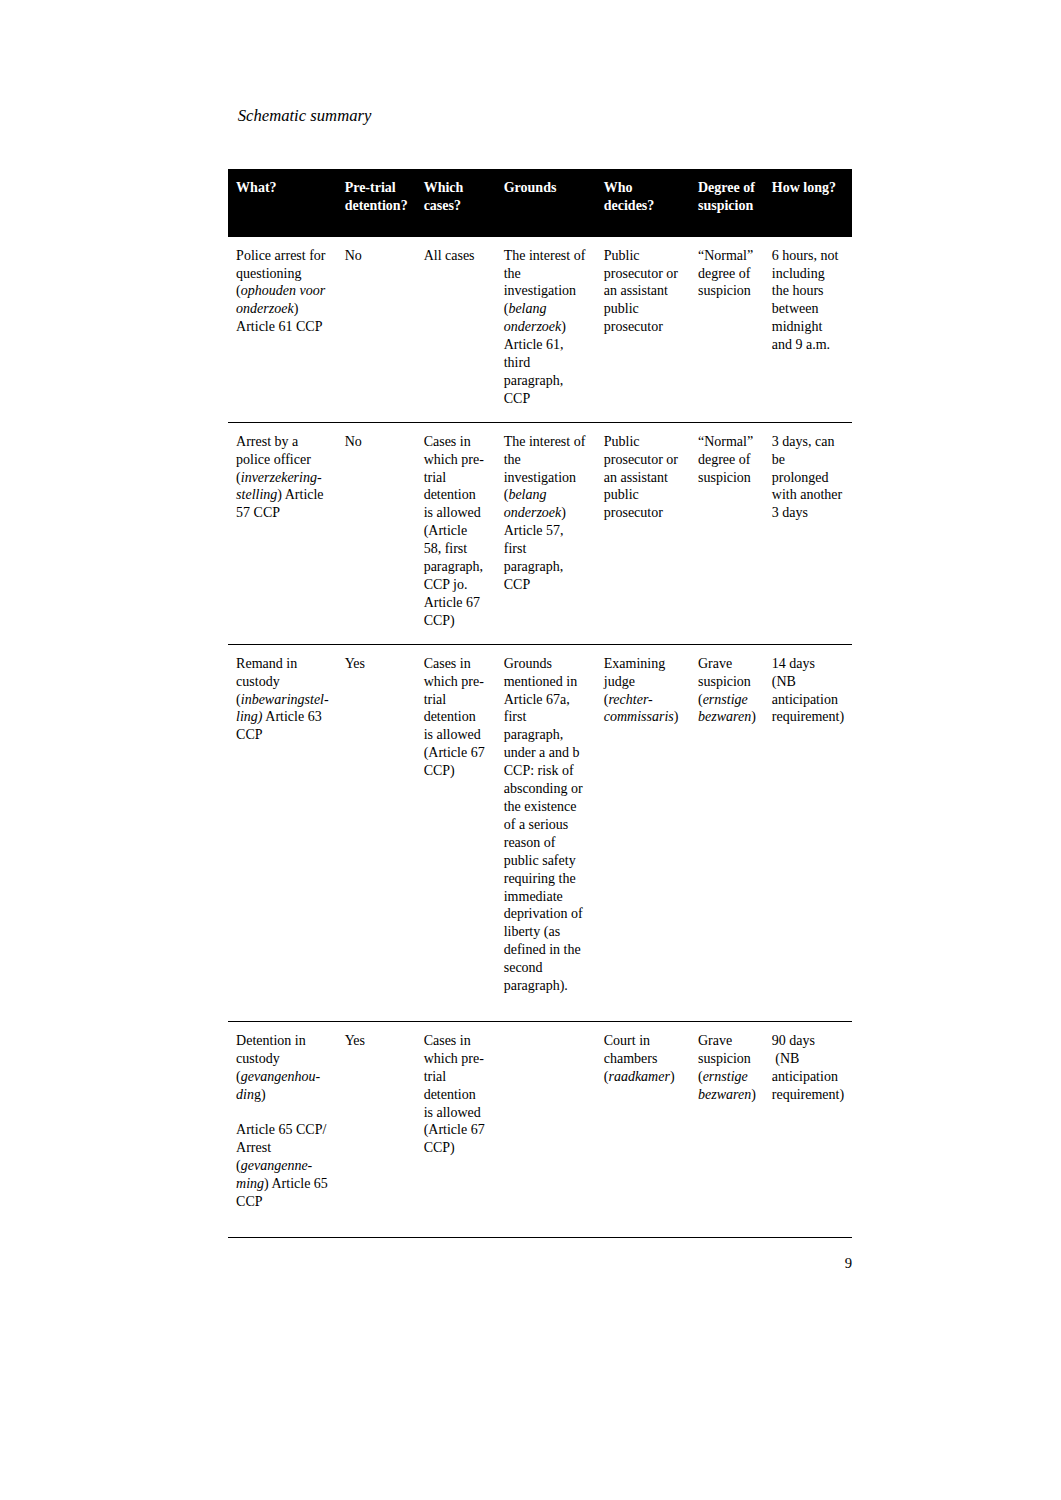Schematic summary
| What? | Pre-trial detention? | Which cases? | Grounds | Who decides? | Degree of suspicion | How long? |
| --- | --- | --- | --- | --- | --- | --- |
| Police arrest for questioning ( ophouden voor onderzoek ) Article 61 CCP | No | All cases | The interest of the investigation ( belang onderzoek ) Article 61, third paragraph, CCP | Public prosecutor or an assistant public prosecutor | “Normal” degree of suspicion | 6 hours, not including the hours between midnight and 9 a.m. |
| Arrest by a police officer ( inverzekering-stelling ) Article 57 CCP | No | Cases in which pre-trial detention is allowed (Article 58, first paragraph, CCP jo. Article 67 CCP) | The interest of the investigation ( belang onderzoek ) Article 57, first paragraph, CCP | Public prosecutor or an assistant public prosecutor | “Normal” degree of suspicion | 3 days, can be prolonged with another 3 days |
| Remand in custody ( inbewaringstel-ling) Article 63 CCP | Yes | Cases in which pre-trial detention is allowed (Article 67 CCP) | Grounds mentioned in Article 67a, first paragraph, under a and b CCP: risk of absconding or the existence of a serious reason of public safety requiring the immediate deprivation of liberty (as defined in the second paragraph). | Examining judge ( rechter-commissaris ) | Grave suspicion ( ernstige bezwaren ) | 14 days (NB anticipation requirement) |
| Detention in custody ( gevangenhou-din g) Article 65 CCP/ Arrest ( gevangenne-ming ) Article 65 CCP | Yes | Cases in which pre-trial detention is allowed (Article 67 CCP) | | Court in chambers ( raadkamer ) | Grave suspicion ( ernstige bezwaren ) | 90 days (NB anticipation requirement) |
9